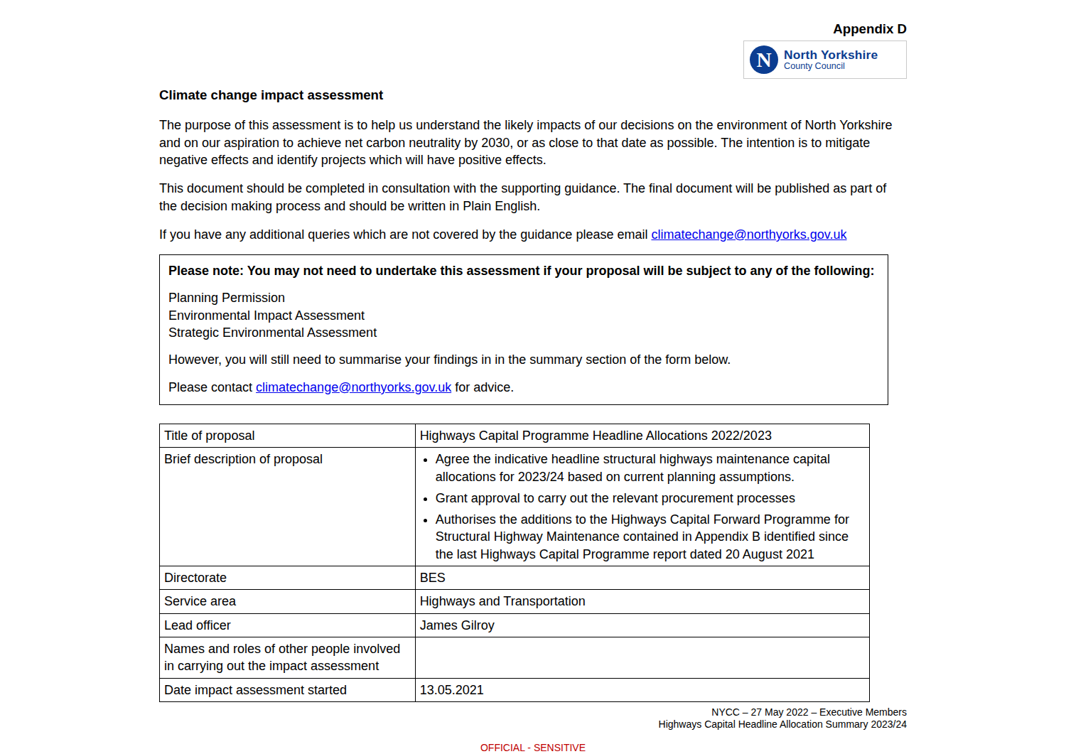Appendix D
N
North Yorkshire
County Council
Climate change impact assessment
The purpose of this assessment is to help us understand the likely impacts of our decisions on the environment of North Yorkshire and on our aspiration to achieve net carbon neutrality by 2030, or as close to that date as possible. The intention is to mitigate negative effects and identify projects which will have positive effects.
This document should be completed in consultation with the supporting guidance. The final document will be published as part of the decision making process and should be written in Plain English.
If you have any additional queries which are not covered by the guidance please email climatechange@northyorks.gov.uk
Please note: You may not need to undertake this assessment if your proposal will be subject to any of the following:
Planning Permission
Environmental Impact Assessment
Strategic Environmental Assessment
However, you will still need to summarise your findings in in the summary section of the form below.
Please contact climatechange@northyorks.gov.uk for advice.
| Title of proposal | Highways Capital Programme Headline Allocations 2022/2023 |
| Brief description of proposal | Agree the indicative headline structural highways maintenance capital allocations for 2023/24 based on current planning assumptions. Grant approval to carry out the relevant procurement processes Authorises the additions to the Highways Capital Forward Programme for Structural Highway Maintenance contained in Appendix B identified since the last Highways Capital Programme report dated 20 August 2021 |
| Directorate | BES |
| Service area | Highways and Transportation |
| Lead officer | James Gilroy |
| Names and roles of other people involved in carrying out the impact assessment | |
| Date impact assessment started | 13.05.2021 |
NYCC – 27 May 2022 – Executive Members
Highways Capital Headline Allocation Summary 2023/24
OFFICIAL - SENSITIVE